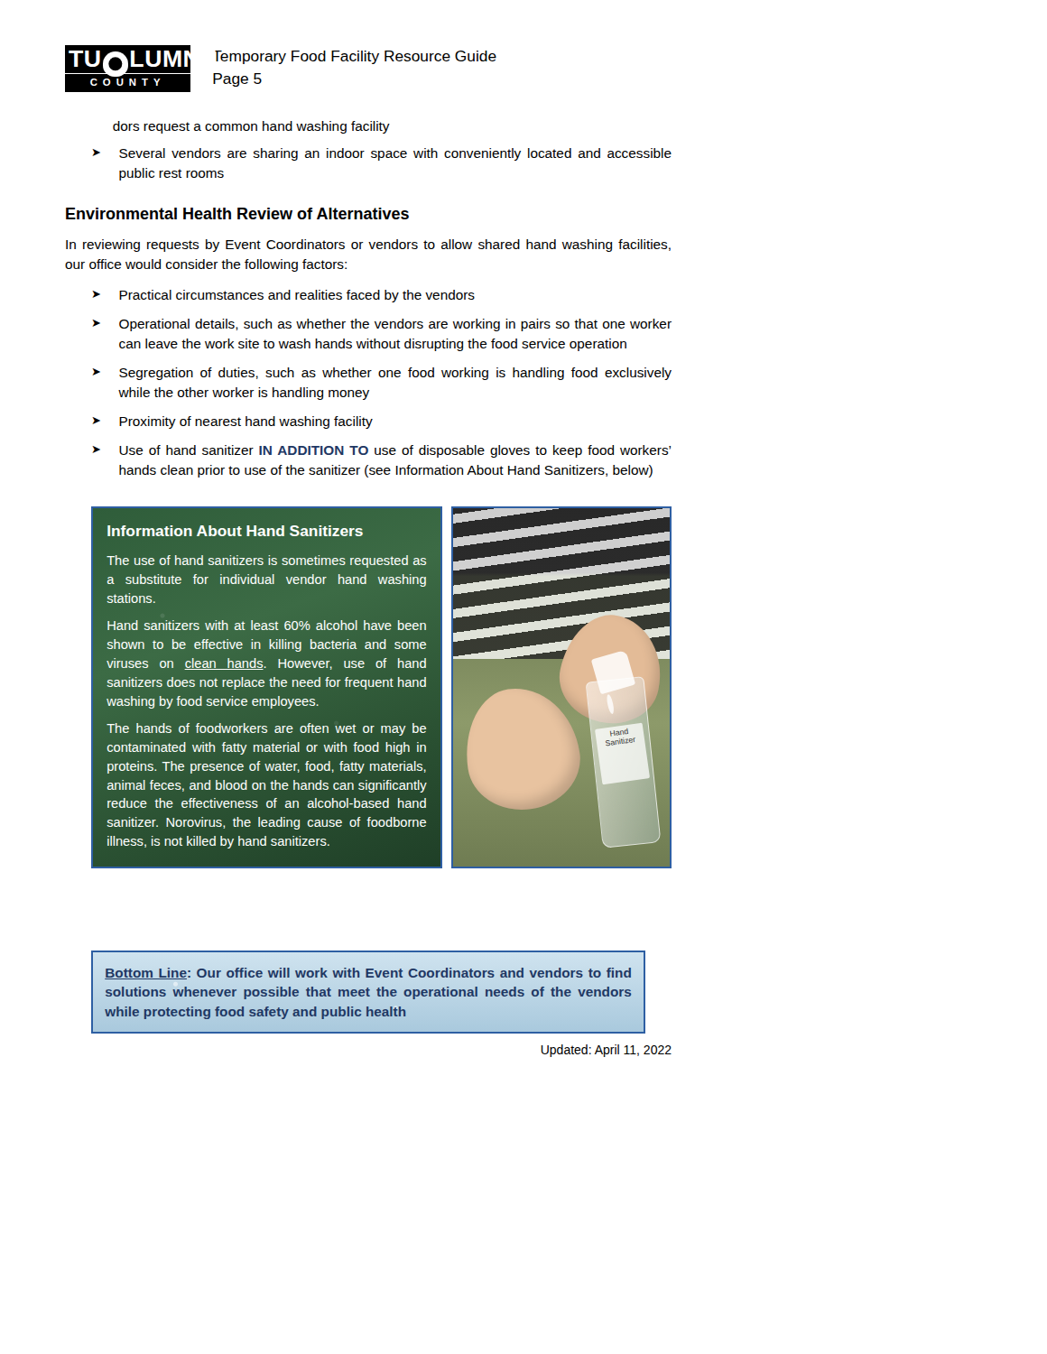TU LUMNE
COUNTY
Temporary Food Facility Resource Guide
Page 5
dors request a common hand washing facility
Several vendors are sharing an indoor space with conveniently located and accessible public rest rooms
Environmental Health Review of Alternatives
In reviewing requests by Event Coordinators or vendors to allow shared hand washing facilities, our office would consider the following factors:
Practical circumstances and realities faced by the vendors
Operational details, such as whether the vendors are working in pairs so that one worker can leave the work site to wash hands without disrupting the food service operation
Segregation of duties, such as whether one food working is handling food exclusively while the other worker is handling money
Proximity of nearest hand washing facility
Use of hand sanitizer IN ADDITION TO use of disposable gloves to keep food workers’ hands clean prior to use of the sanitizer (see Information About Hand Sanitizers, below)
Information About Hand Sanitizers
The use of hand sanitizers is sometimes requested as a substitute for individual vendor hand washing stations.
Hand sanitizers with at least 60% alcohol have been shown to be effective in killing bacteria and some viruses on clean hands. However, use of hand sanitizers does not replace the need for frequent hand washing by food service employees.
The hands of foodworkers are often wet or may be contaminated with fatty material or with food high in proteins. The presence of water, food, fatty materials, animal feces, and blood on the hands can significantly reduce the effectiveness of an alcohol-based hand sanitizer. Norovirus, the leading cause of foodborne illness, is not killed by hand sanitizers.
Hand
Sanitizer
Bottom Line: Our office will work with Event Coordinators and vendors to find solutions whenever possible that meet the operational needs of the vendors while protecting food safety and public health
Updated: April 11, 2022